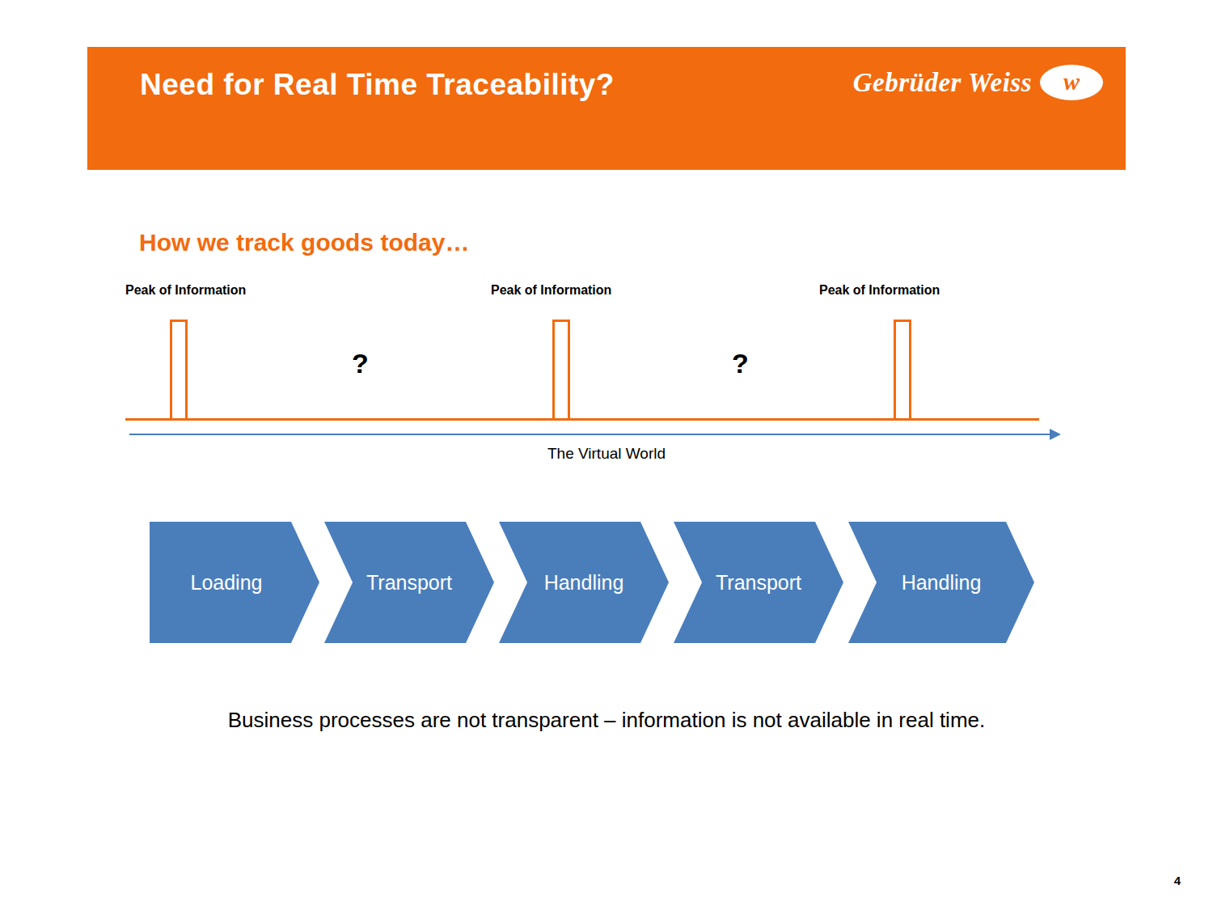Need for Real Time Traceability?
Gebrüder Weiss
How we track goods today…
Peak of Information
Peak of Information
Peak of Information
?
?
The Virtual World
Loading
Transport
Handling
Transport
Handling
Business processes are not transparent – information is not available in real time.
4